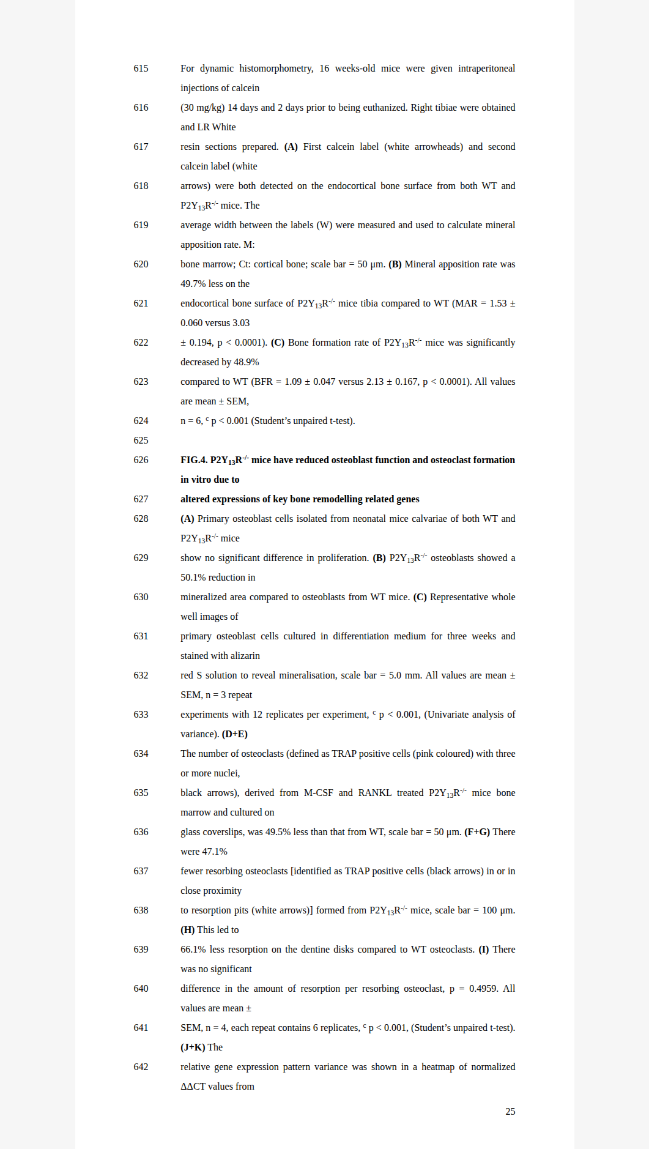615
For dynamic histomorphometry, 16 weeks-old mice were given intraperitoneal injections of calcein
616
(30 mg/kg) 14 days and 2 days prior to being euthanized. Right tibiae were obtained and LR White
617
resin sections prepared. (A) First calcein label (white arrowheads) and second calcein label (white
618
arrows) were both detected on the endocortical bone surface from both WT and P2Y13R-/- mice. The
619
average width between the labels (W) were measured and used to calculate mineral apposition rate. M:
620
bone marrow; Ct: cortical bone; scale bar = 50 μm. (B) Mineral apposition rate was 49.7% less on the
621
endocortical bone surface of P2Y13R-/- mice tibia compared to WT (MAR = 1.53 ± 0.060 versus 3.03
622
± 0.194, p < 0.0001). (C) Bone formation rate of P2Y13R-/- mice was significantly decreased by 48.9%
623
compared to WT (BFR = 1.09 ± 0.047 versus 2.13 ± 0.167, p < 0.0001). All values are mean ± SEM,
624
n = 6, c p < 0.001 (Student’s unpaired t-test).
625
626
FIG.4. P2Y13R-/- mice have reduced osteoblast function and osteoclast formation in vitro due to
627
altered expressions of key bone remodelling related genes
628
(A) Primary osteoblast cells isolated from neonatal mice calvariae of both WT and P2Y13R-/- mice
629
show no significant difference in proliferation. (B) P2Y13R-/- osteoblasts showed a 50.1% reduction in
630
mineralized area compared to osteoblasts from WT mice. (C) Representative whole well images of
631
primary osteoblast cells cultured in differentiation medium for three weeks and stained with alizarin
632
red S solution to reveal mineralisation, scale bar = 5.0 mm. All values are mean ± SEM, n = 3 repeat
633
experiments with 12 replicates per experiment, c p < 0.001, (Univariate analysis of variance). (D+E)
634
The number of osteoclasts (defined as TRAP positive cells (pink coloured) with three or more nuclei,
635
black arrows), derived from M-CSF and RANKL treated P2Y13R-/- mice bone marrow and cultured on
636
glass coverslips, was 49.5% less than that from WT, scale bar = 50 μm. (F+G) There were 47.1%
637
fewer resorbing osteoclasts [identified as TRAP positive cells (black arrows) in or in close proximity
638
to resorption pits (white arrows)] formed from P2Y13R-/- mice, scale bar = 100 μm. (H) This led to
639
66.1% less resorption on the dentine disks compared to WT osteoclasts. (I) There was no significant
640
difference in the amount of resorption per resorbing osteoclast, p = 0.4959. All values are mean ±
641
SEM, n = 4, each repeat contains 6 replicates, c p < 0.001, (Student’s unpaired t-test). (J+K) The
642
relative gene expression pattern variance was shown in a heatmap of normalized ΔΔCT values from
25